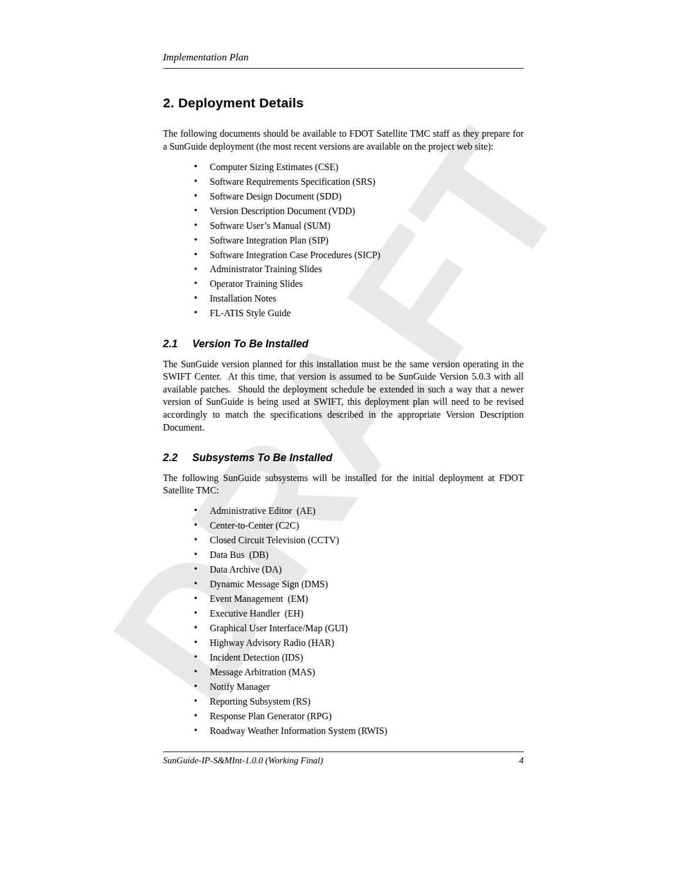DRAFT
Implementation Plan
2. Deployment Details
The following documents should be available to FDOT Satellite TMC staff as they prepare for a SunGuide deployment (the most recent versions are available on the project web site):
Computer Sizing Estimates (CSE)
Software Requirements Specification (SRS)
Software Design Document (SDD)
Version Description Document (VDD)
Software User’s Manual (SUM)
Software Integration Plan (SIP)
Software Integration Case Procedures (SICP)
Administrator Training Slides
Operator Training Slides
Installation Notes
FL-ATIS Style Guide
2.1 Version To Be Installed
The SunGuide version planned for this installation must be the same version operating in the SWIFT Center. At this time, that version is assumed to be SunGuide Version 5.0.3 with all available patches. Should the deployment schedule be extended in such a way that a newer version of SunGuide is being used at SWIFT, this deployment plan will need to be revised accordingly to match the specifications described in the appropriate Version Description Document.
2.2 Subsystems To Be Installed
The following SunGuide subsystems will be installed for the initial deployment at FDOT Satellite TMC:
Administrative Editor (AE)
Center-to-Center (C2C)
Closed Circuit Television (CCTV)
Data Bus (DB)
Data Archive (DA)
Dynamic Message Sign (DMS)
Event Management (EM)
Executive Handler (EH)
Graphical User Interface/Map (GUI)
Highway Advisory Radio (HAR)
Incident Detection (IDS)
Message Arbitration (MAS)
Notify Manager
Reporting Subsystem (RS)
Response Plan Generator (RPG)
Roadway Weather Information System (RWIS)
SunGuide-IP-S&MInt-1.0.0 (Working Final) 4